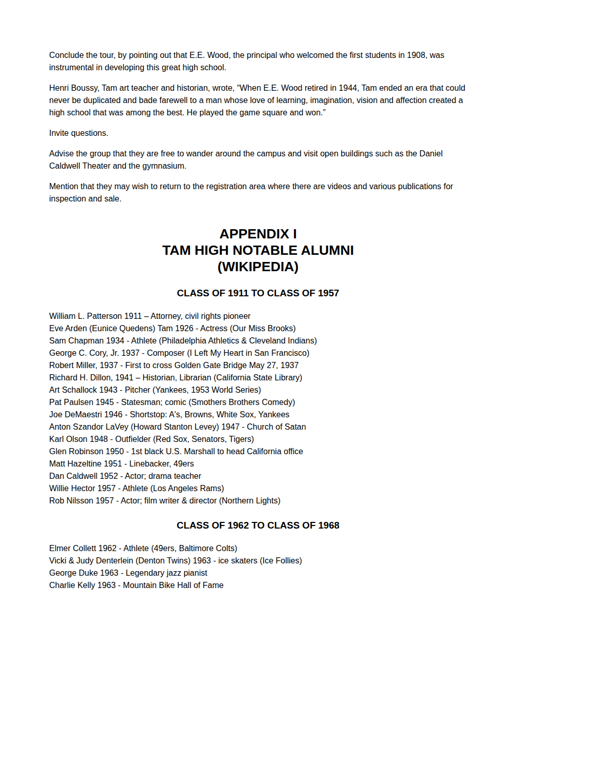Conclude the tour, by pointing out that E.E. Wood, the principal who welcomed the first students in 1908, was instrumental in developing this great high school.
Henri Boussy, Tam art teacher and historian, wrote, “When E.E. Wood retired in 1944, Tam ended an era that could never be duplicated and bade farewell to a man whose love of learning, imagination, vision and affection created a high school that was among the best. He played the game square and won.”
Invite questions.
Advise the group that they are free to wander around the campus and visit open buildings such as the Daniel Caldwell Theater and the gymnasium.
Mention that they may wish to return to the registration area where there are videos and various publications for inspection and sale.
APPENDIX I
TAM HIGH NOTABLE ALUMNI
(WIKIPEDIA)
CLASS OF 1911 TO CLASS OF 1957
William L. Patterson 1911 – Attorney, civil rights pioneer
Eve Arden (Eunice Quedens) Tam 1926 - Actress (Our Miss Brooks)
Sam Chapman 1934 - Athlete (Philadelphia Athletics & Cleveland Indians)
George C. Cory, Jr. 1937 - Composer (I Left My Heart in San Francisco)
Robert Miller, 1937 - First to cross Golden Gate Bridge May 27, 1937
Richard H. Dillon, 1941 – Historian, Librarian (California State Library)
Art Schallock 1943 - Pitcher (Yankees, 1953 World Series)
Pat Paulsen 1945 - Statesman; comic (Smothers Brothers Comedy)
Joe DeMaestri 1946 - Shortstop: A's, Browns, White Sox, Yankees
Anton Szandor LaVey (Howard Stanton Levey) 1947 - Church of Satan
Karl Olson 1948 - Outfielder (Red Sox, Senators, Tigers)
Glen Robinson 1950 - 1st black U.S. Marshall to head California office
Matt Hazeltine 1951 - Linebacker, 49ers
Dan Caldwell 1952 - Actor; drama teacher
Willie Hector 1957 - Athlete (Los Angeles Rams)
Rob Nilsson 1957 - Actor; film writer & director (Northern Lights)
CLASS OF 1962 TO CLASS OF 1968
Elmer Collett 1962 - Athlete (49ers, Baltimore Colts)
Vicki & Judy Denterlein (Denton Twins) 1963 - ice skaters (Ice Follies)
George Duke 1963 - Legendary jazz pianist
Charlie Kelly 1963 - Mountain Bike Hall of Fame